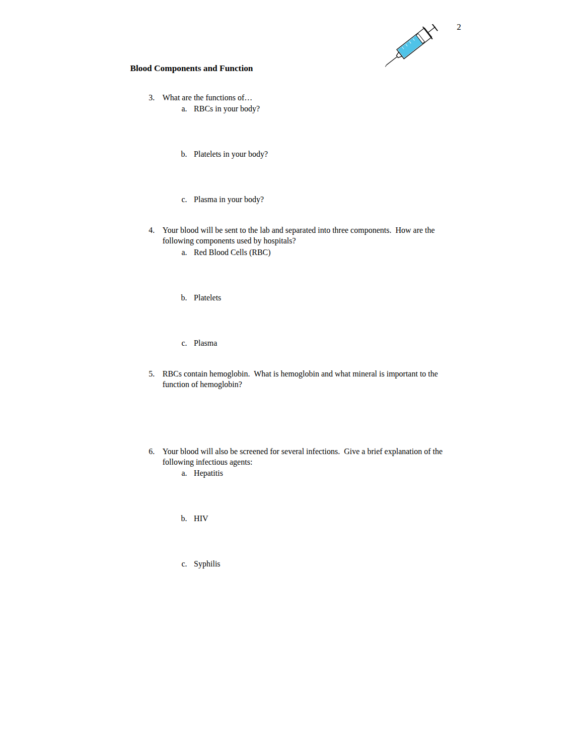2
Blood Components and Function
What are the functions of…
RBCs in your body?
Platelets in your body?
Plasma in your body?
Your blood will be sent to the lab and separated into three components. How are the following components used by hospitals?
Red Blood Cells (RBC)
Platelets
Plasma
RBCs contain hemoglobin. What is hemoglobin and what mineral is important to the function of hemoglobin?
Your blood will also be screened for several infections. Give a brief explanation of the following infectious agents:
Hepatitis
HIV
Syphilis